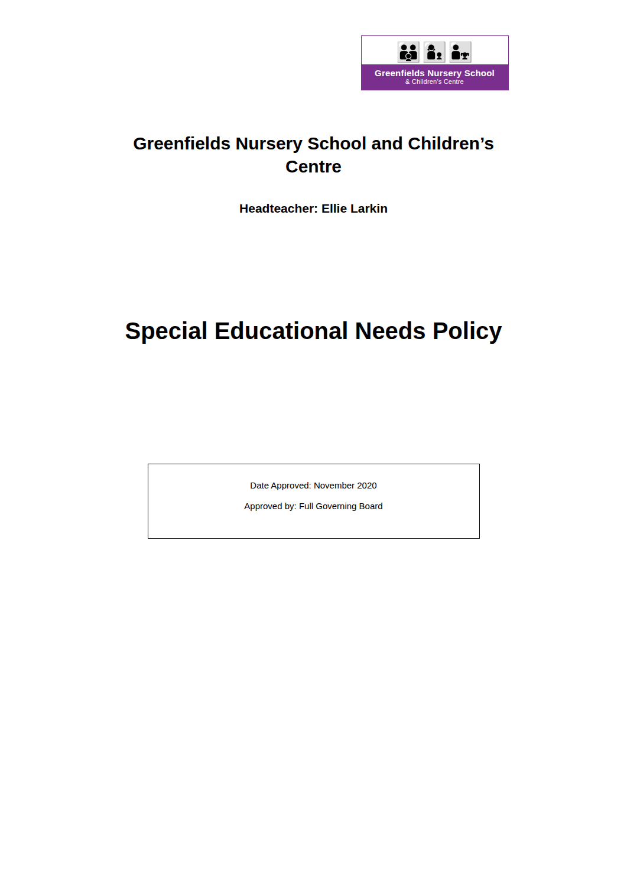👪👩‍👦👨‍👧
Greenfields Nursery School
& Children's Centre
Greenfields Nursery School and Children’s Centre
Headteacher: Ellie Larkin
Special Educational Needs Policy
Date Approved: November 2020
Approved by: Full Governing Board